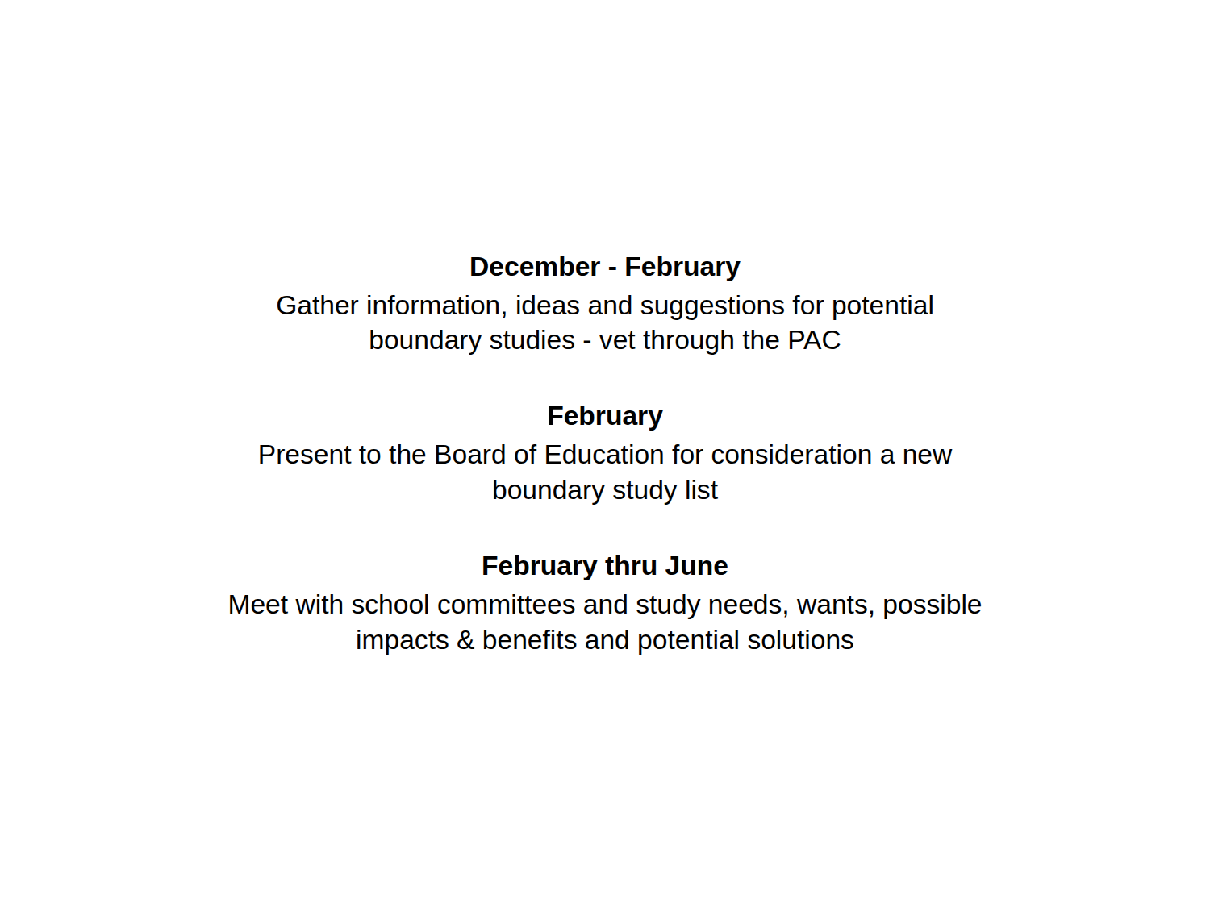December - February
Gather information, ideas and suggestions for potential boundary studies - vet through the PAC
February
Present to the Board of Education for consideration a new boundary study list
February thru June
Meet with school committees and study needs, wants, possible impacts & benefits and potential solutions